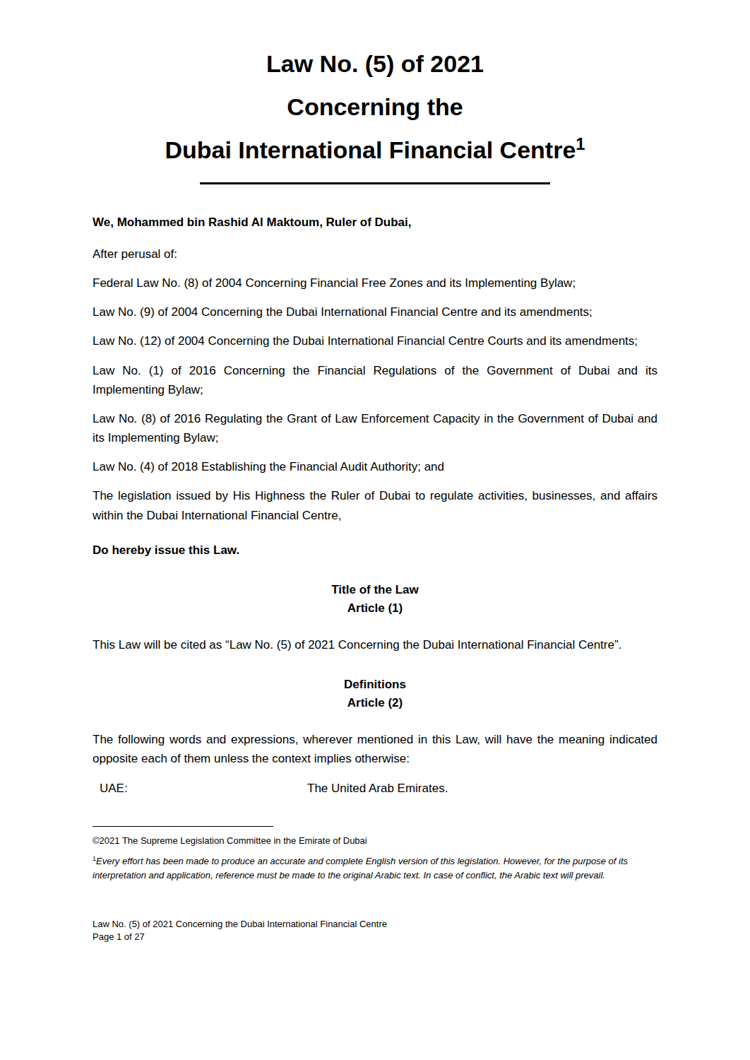Law No. (5) of 2021 Concerning the Dubai International Financial Centre1
We, Mohammed bin Rashid Al Maktoum, Ruler of Dubai,
After perusal of:
Federal Law No. (8) of 2004 Concerning Financial Free Zones and its Implementing Bylaw;
Law No. (9) of 2004 Concerning the Dubai International Financial Centre and its amendments;
Law No. (12) of 2004 Concerning the Dubai International Financial Centre Courts and its amendments;
Law No. (1) of 2016 Concerning the Financial Regulations of the Government of Dubai and its Implementing Bylaw;
Law No. (8) of 2016 Regulating the Grant of Law Enforcement Capacity in the Government of Dubai and its Implementing Bylaw;
Law No. (4) of 2018 Establishing the Financial Audit Authority; and
The legislation issued by His Highness the Ruler of Dubai to regulate activities, businesses, and affairs within the Dubai International Financial Centre,
Do hereby issue this Law.
Title of the Law Article (1)
This Law will be cited as “Law No. (5) of 2021 Concerning the Dubai International Financial Centre”.
Definitions Article (2)
The following words and expressions, wherever mentioned in this Law, will have the meaning indicated opposite each of them unless the context implies otherwise:
UAE:
The United Arab Emirates.
©2021 The Supreme Legislation Committee in the Emirate of Dubai
1Every effort has been made to produce an accurate and complete English version of this legislation. However, for the purpose of its interpretation and application, reference must be made to the original Arabic text. In case of conflict, the Arabic text will prevail.
Law No. (5) of 2021 Concerning the Dubai International Financial Centre
Page 1 of 27